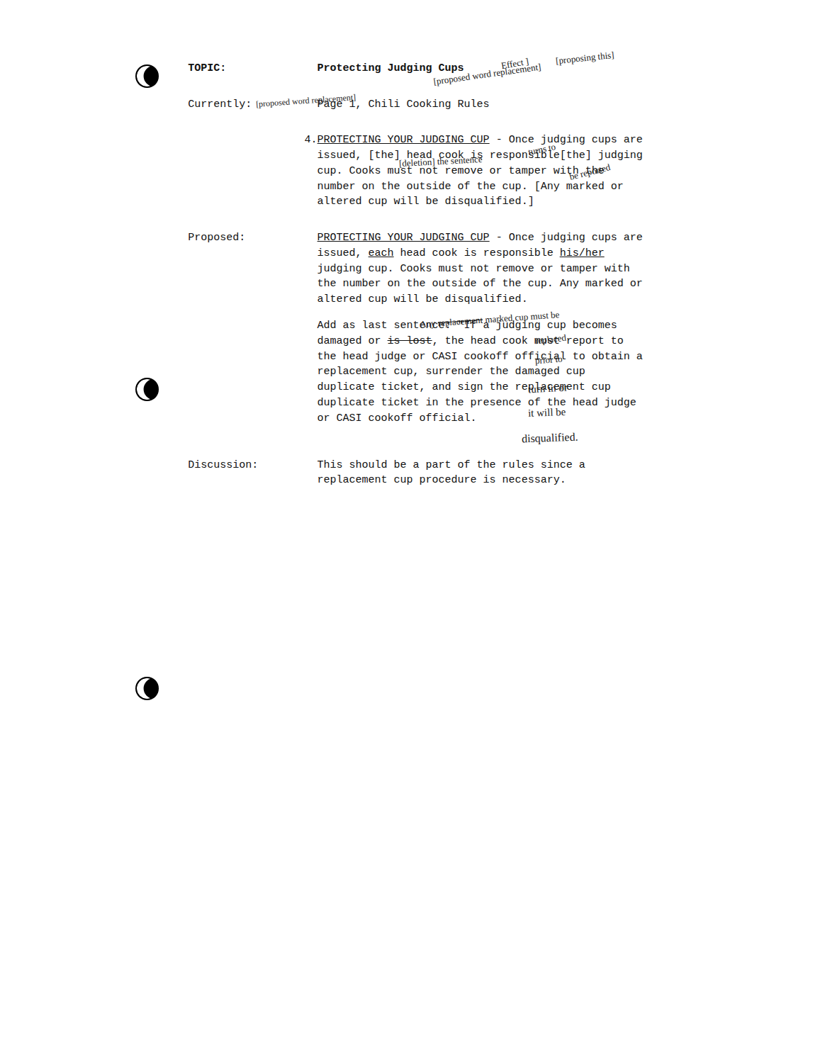| TOPIC: | | Protecting Judging Cups |
| Currently: | | Page 1, Chili Cooking Rules |
| | 4. | PROTECTING YOUR JUDGING CUP - Once judging cups are issued, [ the ] head cook is responsible [ the ] judging cup. Cooks must not remove or tamper with the number on the outside of the cup. [ Any marked or altered cup will be disqualified. ] |
| Proposed: | | PROTECTING YOUR JUDGING CUP - Once judging cups are issued, each head cook is responsible his/her judging cup. Cooks must not remove or tamper with the number on the outside of the cup. Any marked or altered cup will be disqualified. Add as last sentence: "If a judging cup becomes damaged or is lost , the head cook must report to the head judge or CASI cookoff official to obtain a replacement cup, surrender the damaged cup duplicate ticket, and sign the replacement cup duplicate ticket in the presence of the head judge or CASI cookoff official. |
| Discussion: | | This should be a part of the rules since a replacement cup procedure is necessary. |
[proposed word replacement]
Effect ]
[proposing this]
[proposed word replacement]
turns to
[deletion] the sentence
be reported
Any replacement marked cup must be
replaced
prior to
turn in or
it will be
disqualified.